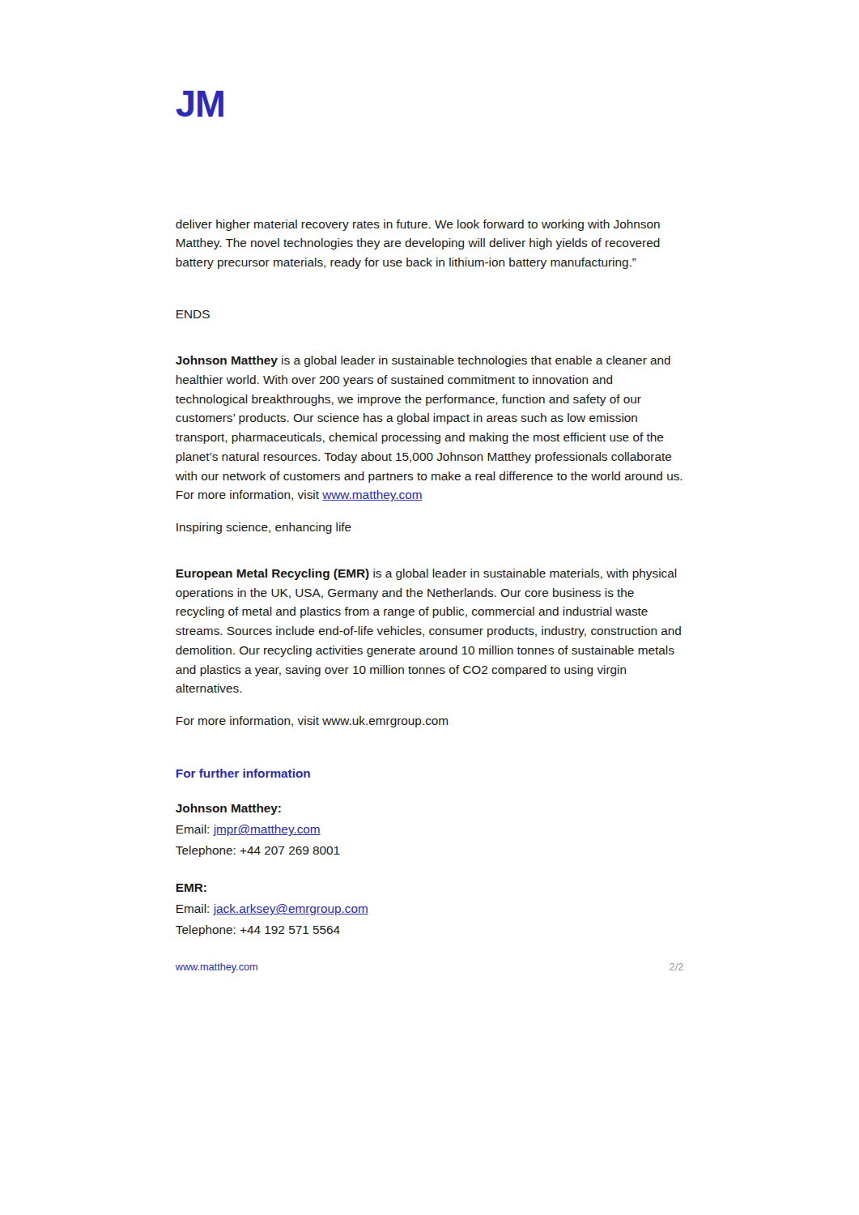JM
deliver higher material recovery rates in future. We look forward to working with Johnson Matthey. The novel technologies they are developing will deliver high yields of recovered battery precursor materials, ready for use back in lithium-ion battery manufacturing.”
ENDS
Johnson Matthey is a global leader in sustainable technologies that enable a cleaner and healthier world. With over 200 years of sustained commitment to innovation and technological breakthroughs, we improve the performance, function and safety of our customers’ products. Our science has a global impact in areas such as low emission transport, pharmaceuticals, chemical processing and making the most efficient use of the planet’s natural resources. Today about 15,000 Johnson Matthey professionals collaborate with our network of customers and partners to make a real difference to the world around us. For more information, visit www.matthey.com
Inspiring science, enhancing life
European Metal Recycling (EMR) is a global leader in sustainable materials, with physical operations in the UK, USA, Germany and the Netherlands. Our core business is the recycling of metal and plastics from a range of public, commercial and industrial waste streams. Sources include end-of-life vehicles, consumer products, industry, construction and demolition. Our recycling activities generate around 10 million tonnes of sustainable metals and plastics a year, saving over 10 million tonnes of CO2 compared to using virgin alternatives.
For more information, visit www.uk.emrgroup.com
For further information
Johnson Matthey:
Email: jmpr@matthey.com
Telephone: +44 207 269 8001
EMR:
Email: jack.arksey@emrgroup.com
Telephone: +44 192 571 5564
www.matthey.com 2/2